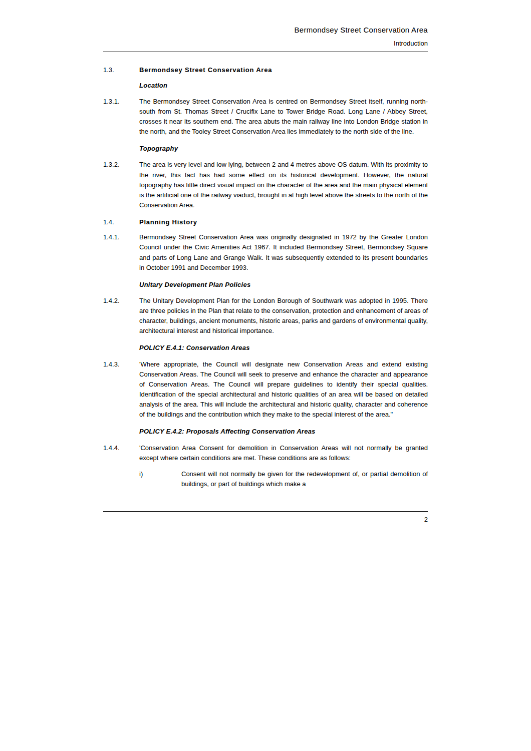Bermondsey Street Conservation Area
Introduction
1.3.
Bermondsey Street Conservation Area
Location
1.3.1.
The Bermondsey Street Conservation Area is centred on Bermondsey Street itself, running north-south from St. Thomas Street / Crucifix Lane to Tower Bridge Road. Long Lane / Abbey Street, crosses it near its southern end. The area abuts the main railway line into London Bridge station in the north, and the Tooley Street Conservation Area lies immediately to the north side of the line.
Topography
1.3.2.
The area is very level and low lying, between 2 and 4 metres above OS datum. With its proximity to the river, this fact has had some effect on its historical development. However, the natural topography has little direct visual impact on the character of the area and the main physical element is the artificial one of the railway viaduct, brought in at high level above the streets to the north of the Conservation Area.
1.4.
Planning History
1.4.1.
Bermondsey Street Conservation Area was originally designated in 1972 by the Greater London Council under the Civic Amenities Act 1967. It included Bermondsey Street, Bermondsey Square and parts of Long Lane and Grange Walk. It was subsequently extended to its present boundaries in October 1991 and December 1993.
Unitary Development Plan Policies
1.4.2.
The Unitary Development Plan for the London Borough of Southwark was adopted in 1995. There are three policies in the Plan that relate to the conservation, protection and enhancement of areas of character, buildings, ancient monuments, historic areas, parks and gardens of environmental quality, architectural interest and historical importance.
POLICY E.4.1: Conservation Areas
1.4.3.
'Where appropriate, the Council will designate new Conservation Areas and extend existing Conservation Areas. The Council will seek to preserve and enhance the character and appearance of Conservation Areas. The Council will prepare guidelines to identify their special qualities. Identification of the special architectural and historic qualities of an area will be based on detailed analysis of the area. This will include the architectural and historic quality, character and coherence of the buildings and the contribution which they make to the special interest of the area."
POLICY E.4.2: Proposals Affecting Conservation Areas
1.4.4.
'Conservation Area Consent for demolition in Conservation Areas will not normally be granted except where certain conditions are met. These conditions are as follows:
i) Consent will not normally be given for the redevelopment of, or partial demolition of buildings, or part of buildings which make a
2